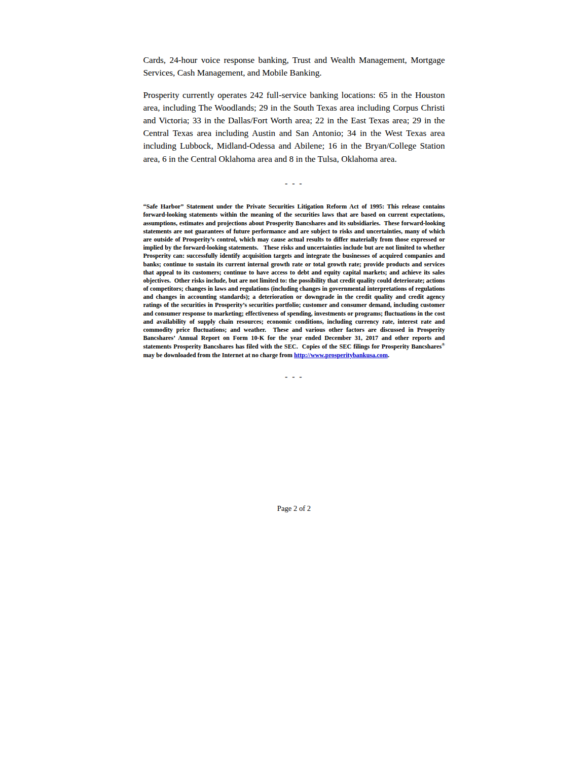Cards, 24-hour voice response banking, Trust and Wealth Management, Mortgage Services, Cash Management, and Mobile Banking.
Prosperity currently operates 242 full-service banking locations: 65 in the Houston area, including The Woodlands; 29 in the South Texas area including Corpus Christi and Victoria; 33 in the Dallas/Fort Worth area; 22 in the East Texas area; 29 in the Central Texas area including Austin and San Antonio; 34 in the West Texas area including Lubbock, Midland-Odessa and Abilene; 16 in the Bryan/College Station area, 6 in the Central Oklahoma area and 8 in the Tulsa, Oklahoma area.
- - -
“Safe Harbor” Statement under the Private Securities Litigation Reform Act of 1995: This release contains forward-looking statements within the meaning of the securities laws that are based on current expectations, assumptions, estimates and projections about Prosperity Bancshares and its subsidiaries. These forward-looking statements are not guarantees of future performance and are subject to risks and uncertainties, many of which are outside of Prosperity’s control, which may cause actual results to differ materially from those expressed or implied by the forward-looking statements. These risks and uncertainties include but are not limited to whether Prosperity can: successfully identify acquisition targets and integrate the businesses of acquired companies and banks; continue to sustain its current internal growth rate or total growth rate; provide products and services that appeal to its customers; continue to have access to debt and equity capital markets; and achieve its sales objectives. Other risks include, but are not limited to: the possibility that credit quality could deteriorate; actions of competitors; changes in laws and regulations (including changes in governmental interpretations of regulations and changes in accounting standards); a deterioration or downgrade in the credit quality and credit agency ratings of the securities in Prosperity’s securities portfolio; customer and consumer demand, including customer and consumer response to marketing; effectiveness of spending, investments or programs; fluctuations in the cost and availability of supply chain resources; economic conditions, including currency rate, interest rate and commodity price fluctuations; and weather. These and various other factors are discussed in Prosperity Bancshares’ Annual Report on Form 10-K for the year ended December 31, 2017 and other reports and statements Prosperity Bancshares has filed with the SEC. Copies of the SEC filings for Prosperity Bancshares® may be downloaded from the Internet at no charge from http://www.prosperitybankusa.com.
- - -
Page 2 of 2